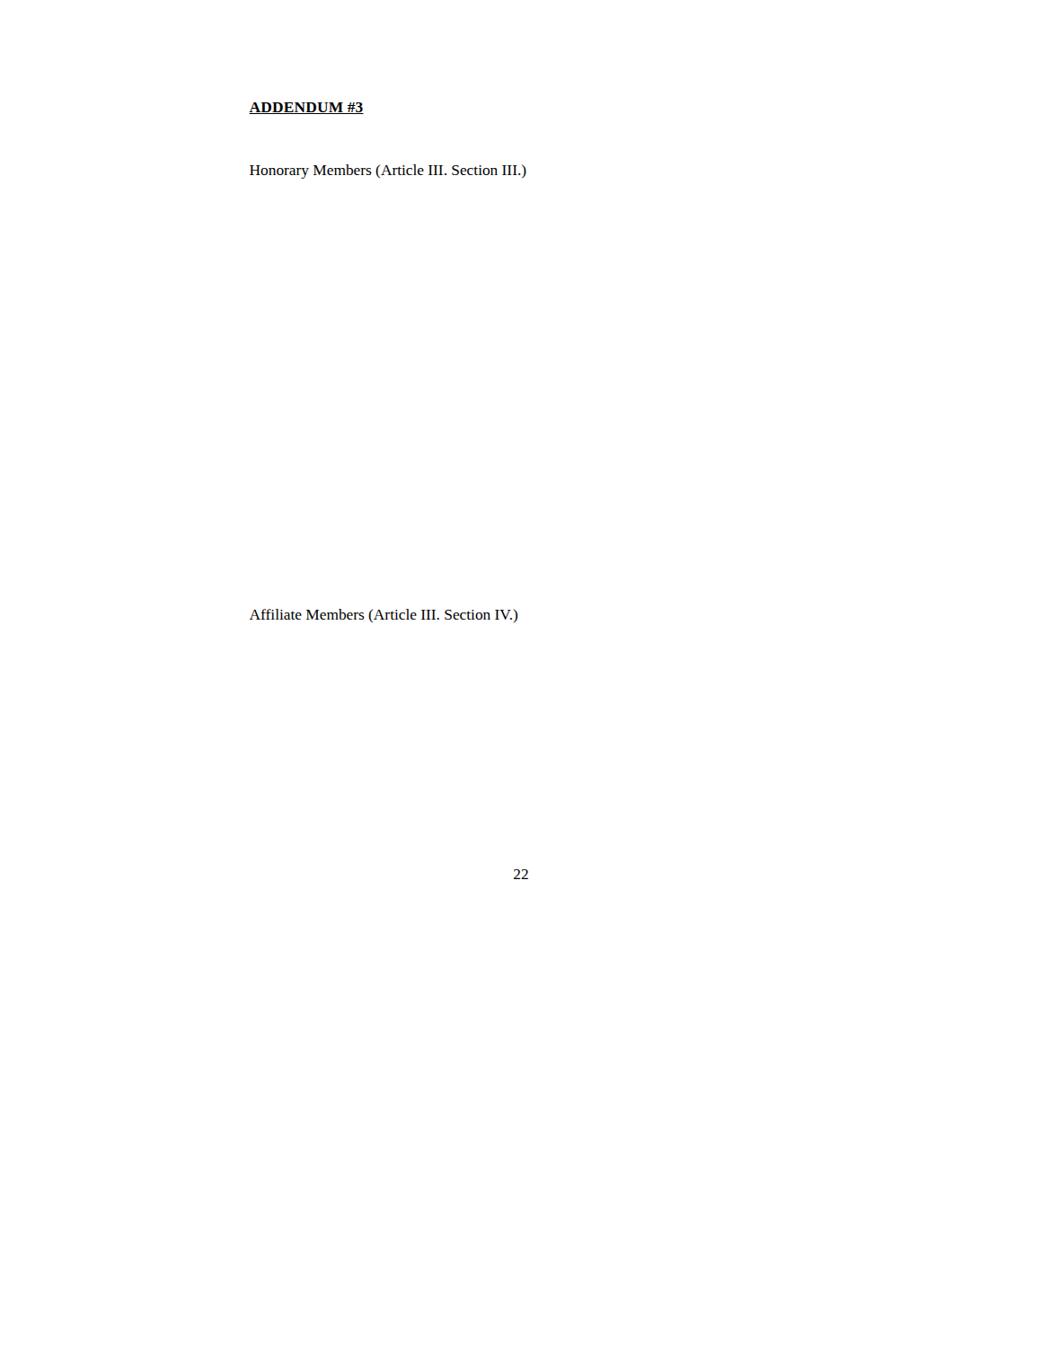ADDENDUM #3
Honorary Members (Article III. Section III.)
Affiliate Members (Article III. Section IV.)
22